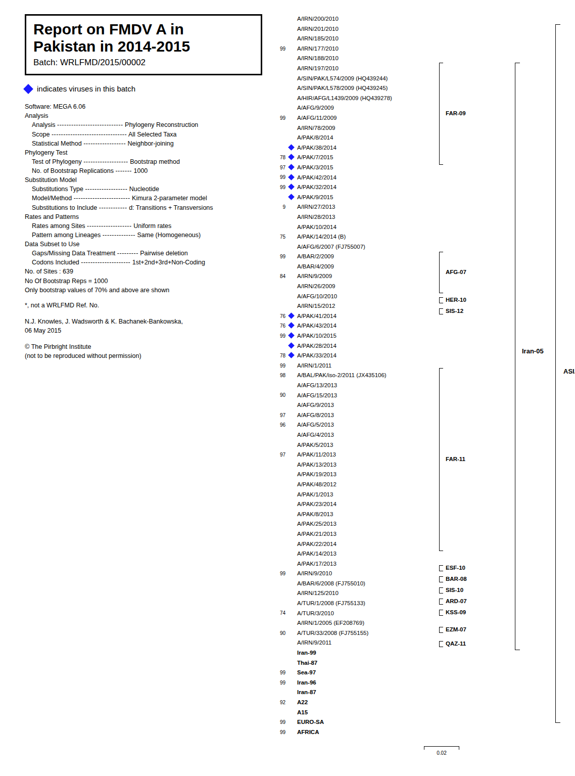Report on FMDV A in
Pakistan in 2014-2015
Batch: WRLFMD/2015/00002
indicates viruses in this batch
Software: MEGA 6.06
Analysis
Analysis ---------------------------- Phylogeny Reconstruction
Scope -------------------------------- All Selected Taxa
Statistical Method ------------------ Neighbor-joining
Phylogeny Test
Test of Phylogeny ------------------- Bootstrap method
No. of Bootstrap Replications ------- 1000
Substitution Model
Substitutions Type ------------------ Nucleotide
Model/Method ------------------------ Kimura 2-parameter model
Substitutions to Include ------------ d: Transitions + Transversions
Rates and Patterns
Rates among Sites ------------------- Uniform rates
Pattern among Lineages -------------- Same (Homogeneous)
Data Subset to Use
Gaps/Missing Data Treatment --------- Pairwise deletion
Codons Included --------------------- 1st+2nd+3rd+Non-Coding
No. of Sites : 639
No Of Bootstrap Reps = 1000
Only bootstrap values of 70% and above are shown
*, not a WRLFMD Ref. No.
N.J. Knowles, J. Wadsworth & K. Bachanek-Bankowska,
06 May 2015
© The Pirbright Institute
(not to be reproduced without permission)
A/IRN/200/2010
A/IRN/201/2010
A/IRN/185/2010
99 A/IRN/177/2010
A/IRN/188/2010
A/IRN/197/2010
A/SIN/PAK/L574/2009 (HQ439244)
A/SIN/PAK/L578/2009 (HQ439245)
A/HIR/AFG/L1439/2009 (HQ439278)
A/AFG/9/2009
99 A/AFG/11/2009
A/IRN/78/2009
A/PAK/8/2014
A/PAK/38/2014
78 A/PAK/7/2015
97 A/PAK/3/2015
99 A/PAK/42/2014
99 A/PAK/32/2014
A/PAK/9/2015
9 A/IRN/27/2013
A/IRN/28/2013
A/PAK/10/2014
75 A/PAK/14/2014 (B)
A/AFG/6/2007 (FJ755007)
99 A/BAR/2/2009
A/BAR/4/2009
84 A/IRN/9/2009
A/IRN/26/2009
A/AFG/10/2010
A/IRN/15/2012
76 A/PAK/41/2014
76 A/PAK/43/2014
99 A/PAK/10/2015
A/PAK/28/2014
78 A/PAK/33/2014
99 A/IRN/1/2011
98 A/BAL/PAK/iso-2/2011 (JX435106)
A/AFG/13/2013
90 A/AFG/15/2013
A/AFG/9/2013
97 A/AFG/8/2013
96 A/AFG/5/2013
A/AFG/4/2013
A/PAK/5/2013
97 A/PAK/11/2013
A/PAK/13/2013
A/PAK/19/2013
A/PAK/48/2012
A/PAK/1/2013
A/PAK/23/2014
A/PAK/8/2013
A/PAK/25/2013
A/PAK/21/2013
A/PAK/22/2014
A/PAK/14/2013
A/PAK/17/2013
99 A/IRN/9/2010
A/BAR/6/2008 (FJ755010)
A/IRN/125/2010
A/TUR/1/2008 (FJ755133)
74 A/TUR/3/2010
A/IRN/1/2005 (EF208769)
90 A/TUR/33/2008 (FJ755155)
A/IRN/9/2011
Iran-99
Thai-87
99 Sea-97
99 Iran-96
Iran-87
92 A22
A15
99 EURO-SA
99 AFRICA
FAR-09
AFG-07
HER-10
SIS-12
FAR-11
ESF-10
BAR-08
SIS-10
ARD-07
KSS-09
EZM-07
QAZ-11
Iran-05
ASIA
0.02